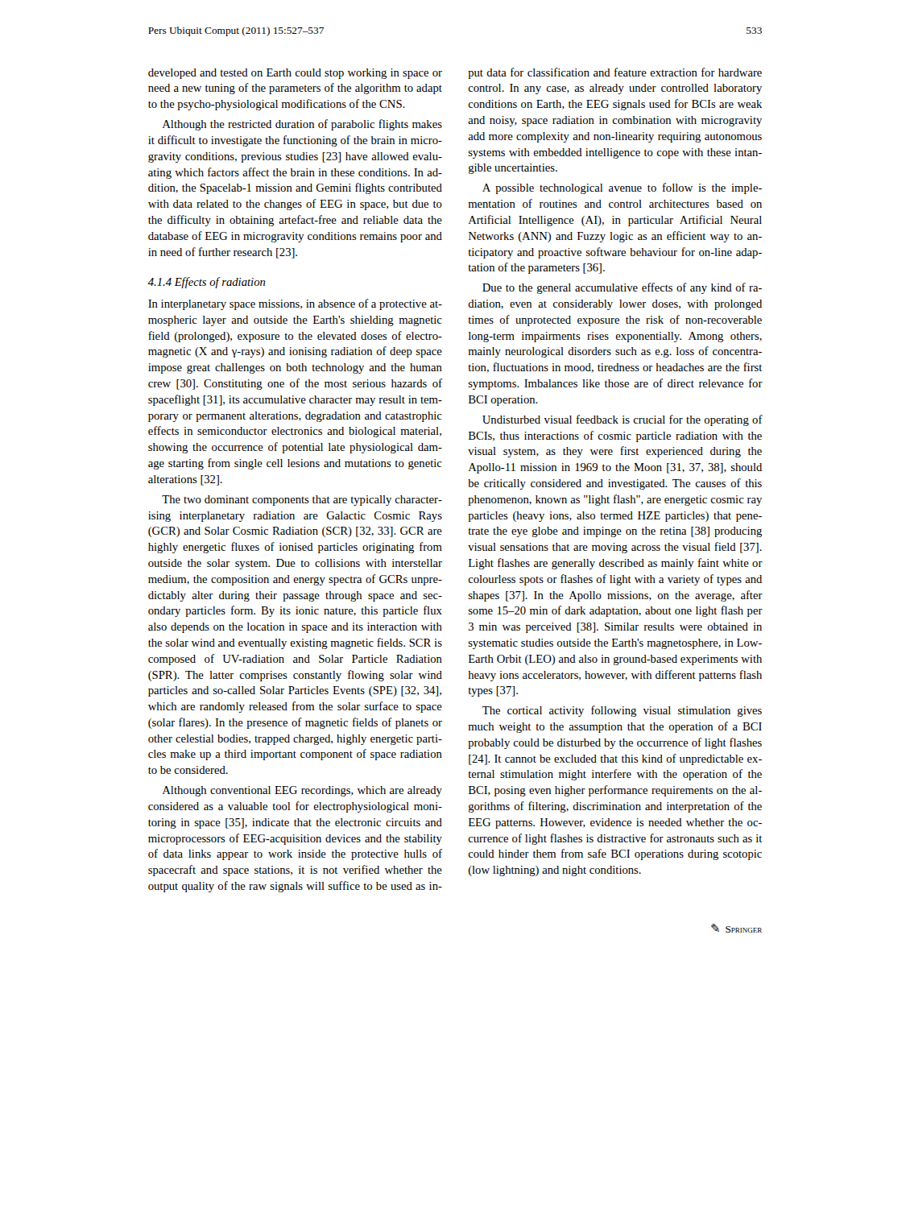Pers Ubiquit Comput (2011) 15:527–537 533
developed and tested on Earth could stop working in space or need a new tuning of the parameters of the algorithm to adapt to the psycho-physiological modifications of the CNS.
Although the restricted duration of parabolic flights makes it difficult to investigate the functioning of the brain in microgravity conditions, previous studies [23] have allowed evaluating which factors affect the brain in these conditions. In addition, the Spacelab-1 mission and Gemini flights contributed with data related to the changes of EEG in space, but due to the difficulty in obtaining artefact-free and reliable data the database of EEG in microgravity conditions remains poor and in need of further research [23].
4.1.4 Effects of radiation
In interplanetary space missions, in absence of a protective atmospheric layer and outside the Earth's shielding magnetic field (prolonged), exposure to the elevated doses of electromagnetic (X and γ-rays) and ionising radiation of deep space impose great challenges on both technology and the human crew [30]. Constituting one of the most serious hazards of spaceflight [31], its accumulative character may result in temporary or permanent alterations, degradation and catastrophic effects in semiconductor electronics and biological material, showing the occurrence of potential late physiological damage starting from single cell lesions and mutations to genetic alterations [32].
The two dominant components that are typically characterising interplanetary radiation are Galactic Cosmic Rays (GCR) and Solar Cosmic Radiation (SCR) [32, 33]. GCR are highly energetic fluxes of ionised particles originating from outside the solar system. Due to collisions with interstellar medium, the composition and energy spectra of GCRs unpredictably alter during their passage through space and secondary particles form. By its ionic nature, this particle flux also depends on the location in space and its interaction with the solar wind and eventually existing magnetic fields. SCR is composed of UV-radiation and Solar Particle Radiation (SPR). The latter comprises constantly flowing solar wind particles and so-called Solar Particles Events (SPE) [32, 34], which are randomly released from the solar surface to space (solar flares). In the presence of magnetic fields of planets or other celestial bodies, trapped charged, highly energetic particles make up a third important component of space radiation to be considered.
Although conventional EEG recordings, which are already considered as a valuable tool for electrophysiological monitoring in space [35], indicate that the electronic circuits and microprocessors of EEG-acquisition devices and the stability of data links appear to work inside the protective hulls of spacecraft and space stations, it is not verified whether the output quality of the raw signals will suffice to be used as input data for classification and feature extraction for hardware control. In any case, as already under controlled laboratory conditions on Earth, the EEG signals used for BCIs are weak and noisy, space radiation in combination with microgravity add more complexity and non-linearity requiring autonomous systems with embedded intelligence to cope with these intangible uncertainties.
A possible technological avenue to follow is the implementation of routines and control architectures based on Artificial Intelligence (AI), in particular Artificial Neural Networks (ANN) and Fuzzy logic as an efficient way to anticipatory and proactive software behaviour for on-line adaptation of the parameters [36].
Due to the general accumulative effects of any kind of radiation, even at considerably lower doses, with prolonged times of unprotected exposure the risk of non-recoverable long-term impairments rises exponentially. Among others, mainly neurological disorders such as e.g. loss of concentration, fluctuations in mood, tiredness or headaches are the first symptoms. Imbalances like those are of direct relevance for BCI operation.
Undisturbed visual feedback is crucial for the operating of BCIs, thus interactions of cosmic particle radiation with the visual system, as they were first experienced during the Apollo-11 mission in 1969 to the Moon [31, 37, 38], should be critically considered and investigated. The causes of this phenomenon, known as "light flash", are energetic cosmic ray particles (heavy ions, also termed HZE particles) that penetrate the eye globe and impinge on the retina [38] producing visual sensations that are moving across the visual field [37]. Light flashes are generally described as mainly faint white or colourless spots or flashes of light with a variety of types and shapes [37]. In the Apollo missions, on the average, after some 15–20 min of dark adaptation, about one light flash per 3 min was perceived [38]. Similar results were obtained in systematic studies outside the Earth's magnetosphere, in Low-Earth Orbit (LEO) and also in ground-based experiments with heavy ions accelerators, however, with different patterns flash types [37].
The cortical activity following visual stimulation gives much weight to the assumption that the operation of a BCI probably could be disturbed by the occurrence of light flashes [24]. It cannot be excluded that this kind of unpredictable external stimulation might interfere with the operation of the BCI, posing even higher performance requirements on the algorithms of filtering, discrimination and interpretation of the EEG patterns. However, evidence is needed whether the occurrence of light flashes is distractive for astronauts such as it could hinder them from safe BCI operations during scotopic (low lightning) and night conditions.
✎Springer